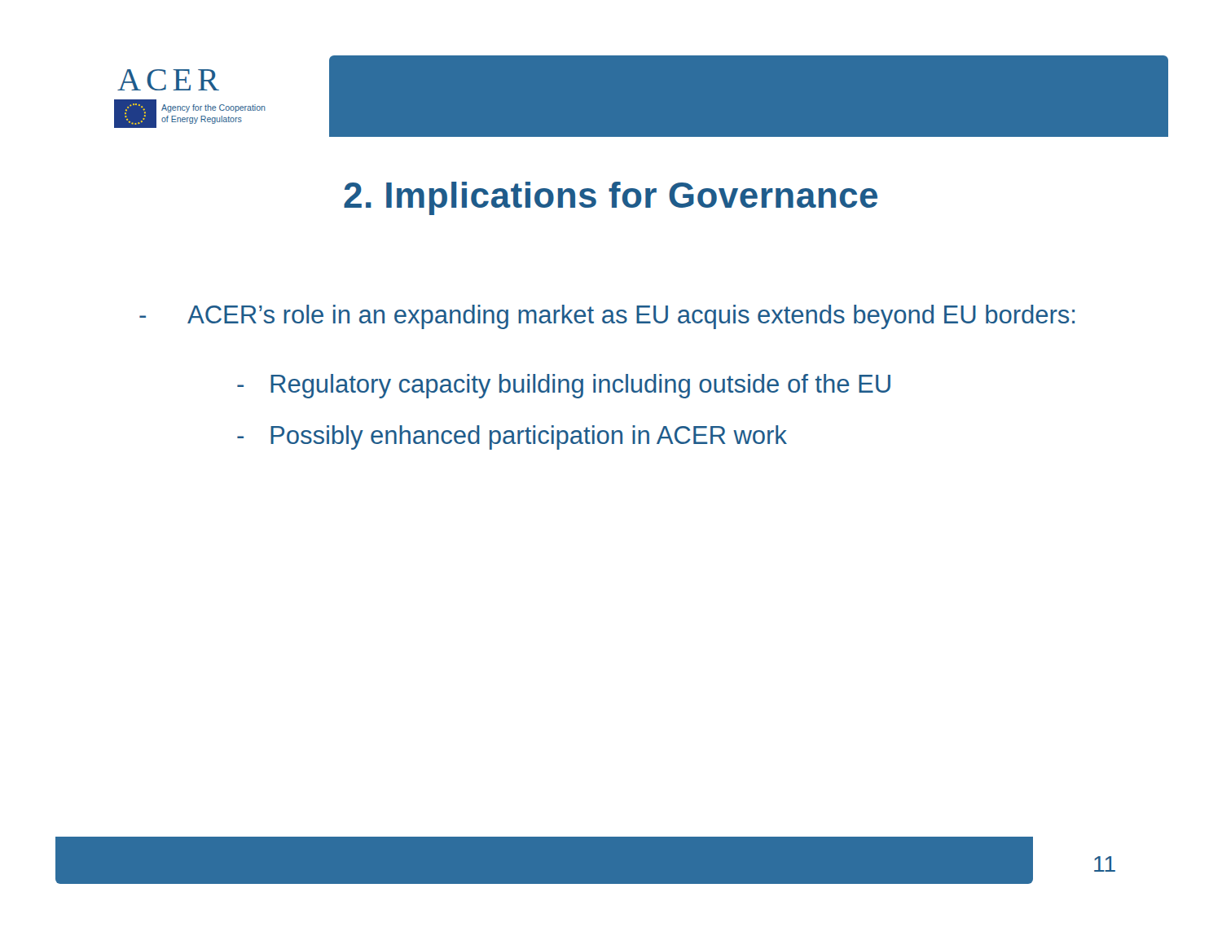ACER
Agency for the Cooperation
of Energy Regulators
2. Implications for Governance
-
ACER’s role in an expanding market as EU acquis extends beyond EU borders:
-
Regulatory capacity building including outside of the EU
-
Possibly enhanced participation in ACER work
11